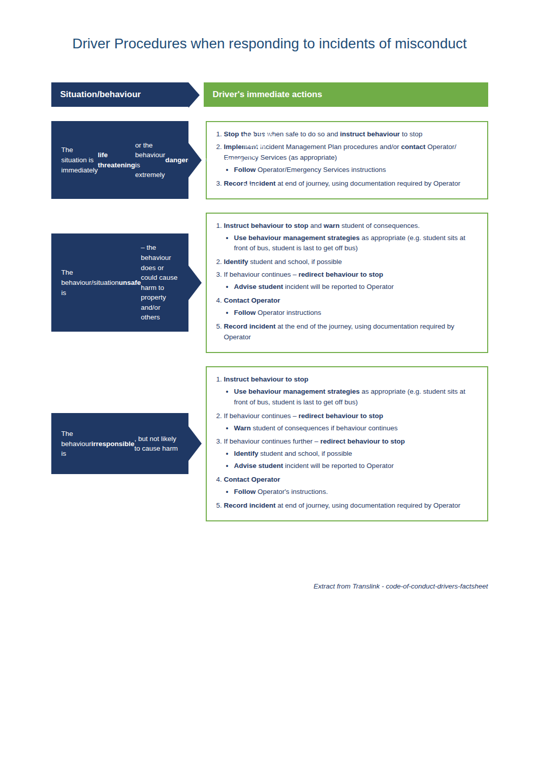Driver Procedures when responding to incidents of misconduct
Situation/behaviour
Driver's immediate actions
The situation is immediately life threatening or the behaviour is extremely dangerous or destructive and highly likely to cause immediate significant harm
Stop the bus when safe to do so and instruct behaviour to stop
Implement Incident Management Plan procedures and/or contact Operator/ Emergency Services (as appropriate)
Follow Operator/Emergency Services instructions
Record incident at end of journey, using documentation required by Operator
The behaviour/situation is unsafe – the behaviour does or could cause harm to property and/or others
Instruct behaviour to stop and warn student of consequences.
Use behaviour management strategies as appropriate (e.g. student sits at front of bus, student is last to get off bus)
Identify student and school, if possible
If behaviour continues – redirect behaviour to stop
Advise student incident will be reported to Operator
Contact Operator
Follow Operator instructions
Record incident at the end of the journey, using documentation required by Operator
The behaviour is irresponsible, but not likely to cause harm
Instruct behaviour to stop
Use behaviour management strategies as appropriate (e.g. student sits at front of bus, student is last to get off bus)
If behaviour continues – redirect behaviour to stop
Warn student of consequences if behaviour continues
If behaviour continues further – redirect behaviour to stop
Identify student and school, if possible
Advise student incident will be reported to Operator
Contact Operator
Follow Operator's instructions.
Record incident at end of journey, using documentation required by Operator
Extract from Translink - code-of-conduct-drivers-factsheet